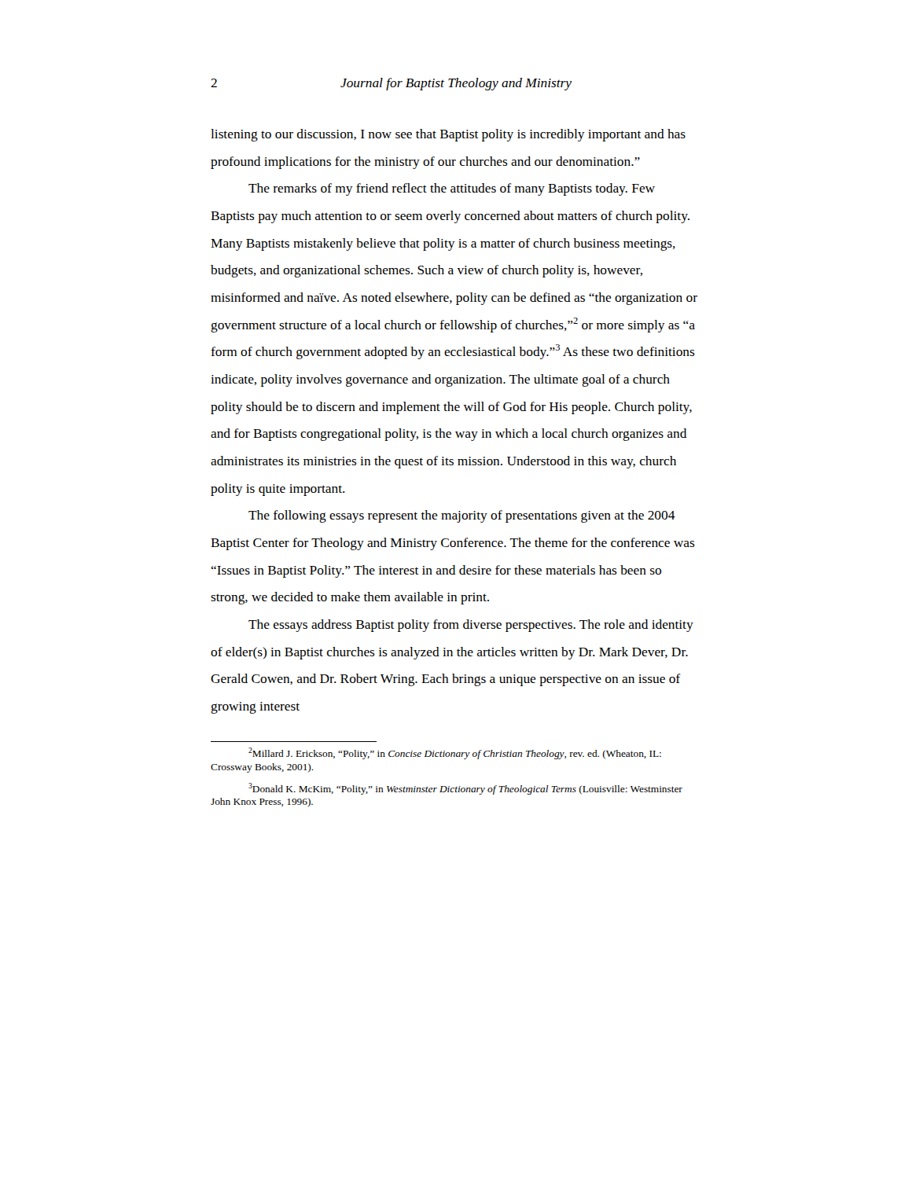2
Journal for Baptist Theology and Ministry
listening to our discussion, I now see that Baptist polity is incredibly important and has profound implications for the ministry of our churches and our denomination.”
The remarks of my friend reflect the attitudes of many Baptists today. Few Baptists pay much attention to or seem overly concerned about matters of church polity. Many Baptists mistakenly believe that polity is a matter of church business meetings, budgets, and organizational schemes. Such a view of church polity is, however, misinformed and naïve. As noted elsewhere, polity can be defined as “the organization or government structure of a local church or fellowship of churches,”2 or more simply as “a form of church government adopted by an ecclesiastical body.”3 As these two definitions indicate, polity involves governance and organization. The ultimate goal of a church polity should be to discern and implement the will of God for His people. Church polity, and for Baptists congregational polity, is the way in which a local church organizes and administrates its ministries in the quest of its mission. Understood in this way, church polity is quite important.
The following essays represent the majority of presentations given at the 2004 Baptist Center for Theology and Ministry Conference. The theme for the conference was “Issues in Baptist Polity.” The interest in and desire for these materials has been so strong, we decided to make them available in print.
The essays address Baptist polity from diverse perspectives. The role and identity of elder(s) in Baptist churches is analyzed in the articles written by Dr. Mark Dever, Dr. Gerald Cowen, and Dr. Robert Wring. Each brings a unique perspective on an issue of growing interest
2Millard J. Erickson, “Polity,” in Concise Dictionary of Christian Theology, rev. ed. (Wheaton, IL: Crossway Books, 2001).
3Donald K. McKim, “Polity,” in Westminster Dictionary of Theological Terms (Louisville: Westminster John Knox Press, 1996).